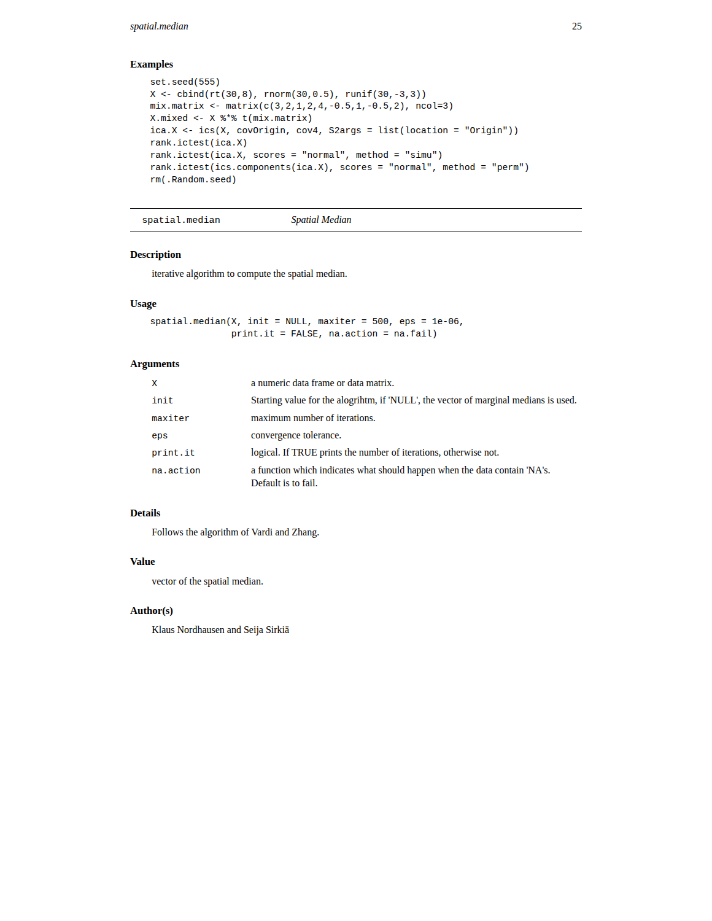spatial.median 25
Examples
set.seed(555)
X <- cbind(rt(30,8), rnorm(30,0.5), runif(30,-3,3))
mix.matrix <- matrix(c(3,2,1,2,4,-0.5,1,-0.5,2), ncol=3)
X.mixed <- X %*% t(mix.matrix)
ica.X <- ics(X, covOrigin, cov4, S2args = list(location = "Origin"))
rank.ictest(ica.X)
rank.ictest(ica.X, scores = "normal", method = "simu")
rank.ictest(ics.components(ica.X), scores = "normal", method = "perm")
rm(.Random.seed)
spatial.median Spatial Median
Description
iterative algorithm to compute the spatial median.
Usage
spatial.median(X, init = NULL, maxiter = 500, eps = 1e-06,
               print.it = FALSE, na.action = na.fail)
Arguments
X
a numeric data frame or data matrix.
init
Starting value for the alogrihtm, if 'NULL', the vector of marginal medians is used.
maxiter
maximum number of iterations.
eps
convergence tolerance.
print.it
logical. If TRUE prints the number of iterations, otherwise not.
na.action
a function which indicates what should happen when the data contain 'NA's. Default is to fail.
Details
Follows the algorithm of Vardi and Zhang.
Value
vector of the spatial median.
Author(s)
Klaus Nordhausen and Seija Sirkiä